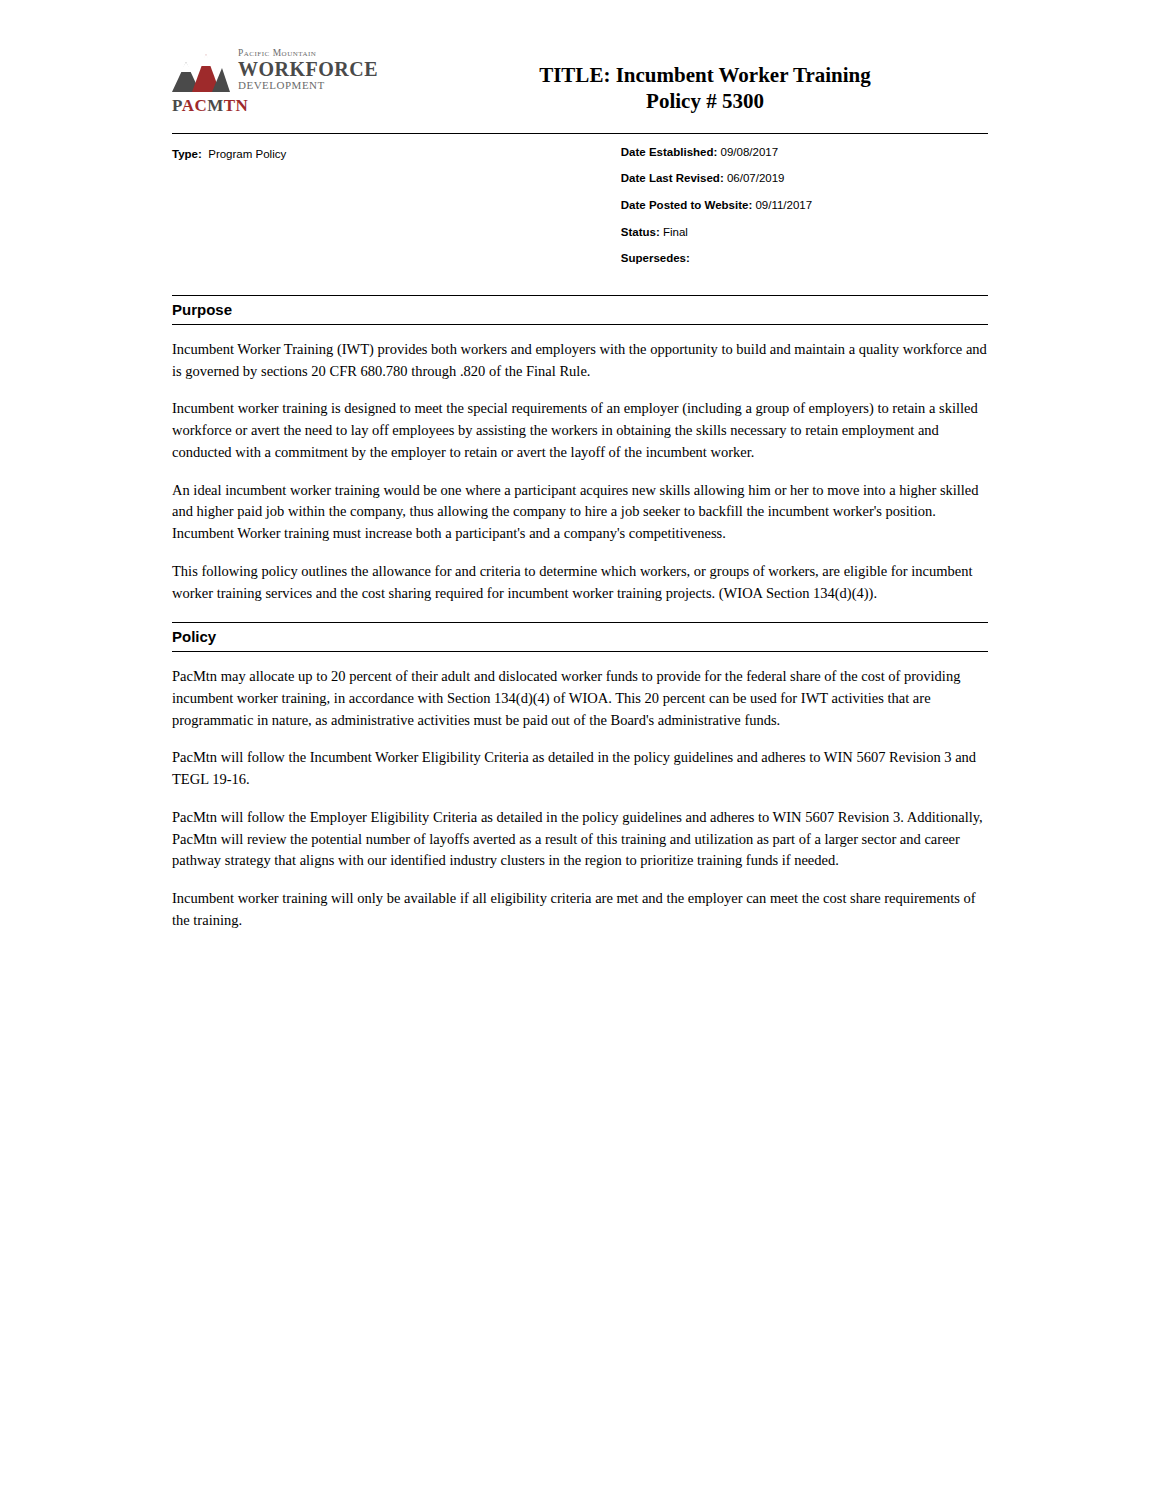PACIFIC MOUNTAIN
WORKFORCE
DEVELOPMENT
PACMTN
TITLE: Incumbent Worker Training
Policy # 5300
Type: Program Policy
Date Established: 09/08/2017
Date Last Revised: 06/07/2019
Date Posted to Website: 09/11/2017
Status: Final
Supersedes:
Purpose
Incumbent Worker Training (IWT) provides both workers and employers with the opportunity to build and maintain a quality workforce and is governed by sections 20 CFR 680.780 through .820 of the Final Rule.
Incumbent worker training is designed to meet the special requirements of an employer (including a group of employers) to retain a skilled workforce or avert the need to lay off employees by assisting the workers in obtaining the skills necessary to retain employment and conducted with a commitment by the employer to retain or avert the layoff of the incumbent worker.
An ideal incumbent worker training would be one where a participant acquires new skills allowing him or her to move into a higher skilled and higher paid job within the company, thus allowing the company to hire a job seeker to backfill the incumbent worker's position. Incumbent Worker training must increase both a participant's and a company's competitiveness.
This following policy outlines the allowance for and criteria to determine which workers, or groups of workers, are eligible for incumbent worker training services and the cost sharing required for incumbent worker training projects. (WIOA Section 134(d)(4)).
Policy
PacMtn may allocate up to 20 percent of their adult and dislocated worker funds to provide for the federal share of the cost of providing incumbent worker training, in accordance with Section 134(d)(4) of WIOA. This 20 percent can be used for IWT activities that are programmatic in nature, as administrative activities must be paid out of the Board's administrative funds.
PacMtn will follow the Incumbent Worker Eligibility Criteria as detailed in the policy guidelines and adheres to WIN 5607 Revision 3 and TEGL 19-16.
PacMtn will follow the Employer Eligibility Criteria as detailed in the policy guidelines and adheres to WIN 5607 Revision 3. Additionally, PacMtn will review the potential number of layoffs averted as a result of this training and utilization as part of a larger sector and career pathway strategy that aligns with our identified industry clusters in the region to prioritize training funds if needed.
Incumbent worker training will only be available if all eligibility criteria are met and the employer can meet the cost share requirements of the training.